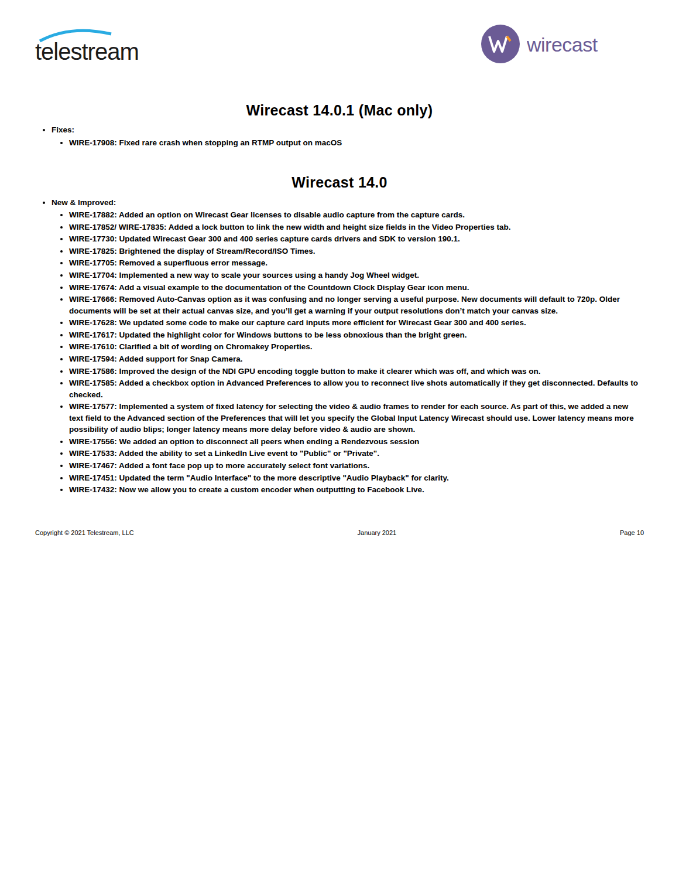telestream
wirecast
Wirecast 14.0.1 (Mac only)
Fixes:
WIRE-17908: Fixed rare crash when stopping an RTMP output on macOS
Wirecast 14.0
New & Improved:
WIRE-17882: Added an option on Wirecast Gear licenses to disable audio capture from the capture cards.
WIRE-17852/ WIRE-17835: Added a lock button to link the new width and height size fields in the Video Properties tab.
WIRE-17730: Updated Wirecast Gear 300 and 400 series capture cards drivers and SDK to version 190.1.
WIRE-17825: Brightened the display of Stream/Record/ISO Times.
WIRE-17705: Removed a superfluous error message.
WIRE-17704: Implemented a new way to scale your sources using a handy Jog Wheel widget.
WIRE-17674: Add a visual example to the documentation of the Countdown Clock Display Gear icon menu.
WIRE-17666: Removed Auto-Canvas option as it was confusing and no longer serving a useful purpose. New documents will default to 720p. Older documents will be set at their actual canvas size, and you’ll get a warning if your output resolutions don’t match your canvas size.
WIRE-17628: We updated some code to make our capture card inputs more efficient for Wirecast Gear 300 and 400 series.
WIRE-17617: Updated the highlight color for Windows buttons to be less obnoxious than the bright green.
WIRE-17610: Clarified a bit of wording on Chromakey Properties.
WIRE-17594: Added support for Snap Camera.
WIRE-17586: Improved the design of the NDI GPU encoding toggle button to make it clearer which was off, and which was on.
WIRE-17585: Added a checkbox option in Advanced Preferences to allow you to reconnect live shots automatically if they get disconnected. Defaults to checked.
WIRE-17577: Implemented a system of fixed latency for selecting the video & audio frames to render for each source. As part of this, we added a new text field to the Advanced section of the Preferences that will let you specify the Global Input Latency Wirecast should use. Lower latency means more possibility of audio blips; longer latency means more delay before video & audio are shown.
WIRE-17556: We added an option to disconnect all peers when ending a Rendezvous session
WIRE-17533: Added the ability to set a LinkedIn Live event to "Public" or "Private".
WIRE-17467: Added a font face pop up to more accurately select font variations.
WIRE-17451: Updated the term "Audio Interface" to the more descriptive "Audio Playback" for clarity.
WIRE-17432: Now we allow you to create a custom encoder when outputting to Facebook Live.
Copyright © 2021 Telestream, LLC January 2021 Page 10